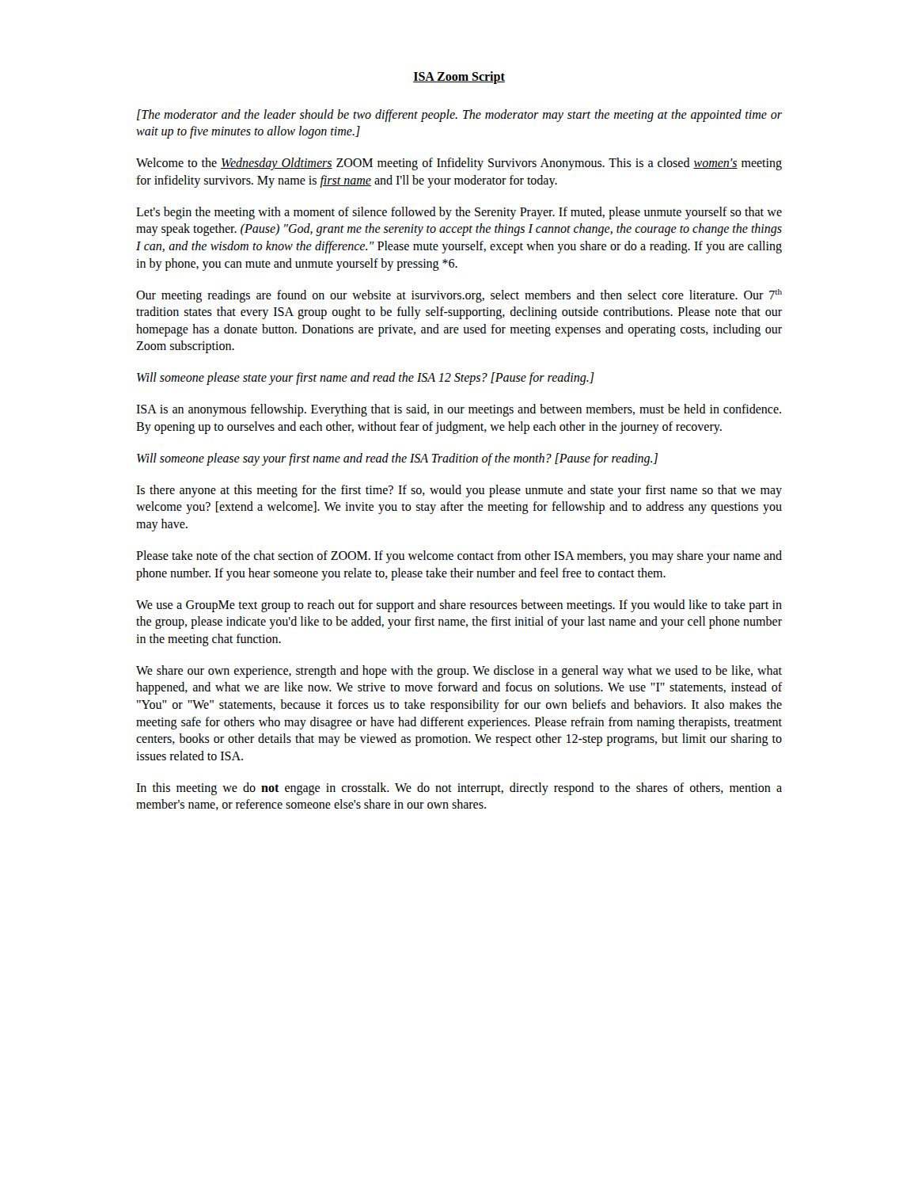ISA Zoom Script
[The moderator and the leader should be two different people. The moderator may start the meeting at the appointed time or wait up to five minutes to allow logon time.]
Welcome to the Wednesday Oldtimers ZOOM meeting of Infidelity Survivors Anonymous. This is a closed women's meeting for infidelity survivors. My name is first name and I'll be your moderator for today.
Let's begin the meeting with a moment of silence followed by the Serenity Prayer. If muted, please unmute yourself so that we may speak together. (Pause) "God, grant me the serenity to accept the things I cannot change, the courage to change the things I can, and the wisdom to know the difference." Please mute yourself, except when you share or do a reading. If you are calling in by phone, you can mute and unmute yourself by pressing *6.
Our meeting readings are found on our website at isurvivors.org, select members and then select core literature. Our 7th tradition states that every ISA group ought to be fully self-supporting, declining outside contributions. Please note that our homepage has a donate button. Donations are private, and are used for meeting expenses and operating costs, including our Zoom subscription.
Will someone please state your first name and read the ISA 12 Steps? [Pause for reading.]
ISA is an anonymous fellowship. Everything that is said, in our meetings and between members, must be held in confidence. By opening up to ourselves and each other, without fear of judgment, we help each other in the journey of recovery.
Will someone please say your first name and read the ISA Tradition of the month? [Pause for reading.]
Is there anyone at this meeting for the first time? If so, would you please unmute and state your first name so that we may welcome you? [extend a welcome]. We invite you to stay after the meeting for fellowship and to address any questions you may have.
Please take note of the chat section of ZOOM. If you welcome contact from other ISA members, you may share your name and phone number. If you hear someone you relate to, please take their number and feel free to contact them.
We use a GroupMe text group to reach out for support and share resources between meetings. If you would like to take part in the group, please indicate you'd like to be added, your first name, the first initial of your last name and your cell phone number in the meeting chat function.
We share our own experience, strength and hope with the group. We disclose in a general way what we used to be like, what happened, and what we are like now. We strive to move forward and focus on solutions. We use "I" statements, instead of "You" or "We" statements, because it forces us to take responsibility for our own beliefs and behaviors. It also makes the meeting safe for others who may disagree or have had different experiences. Please refrain from naming therapists, treatment centers, books or other details that may be viewed as promotion. We respect other 12-step programs, but limit our sharing to issues related to ISA.
In this meeting we do not engage in crosstalk. We do not interrupt, directly respond to the shares of others, mention a member's name, or reference someone else's share in our own shares.